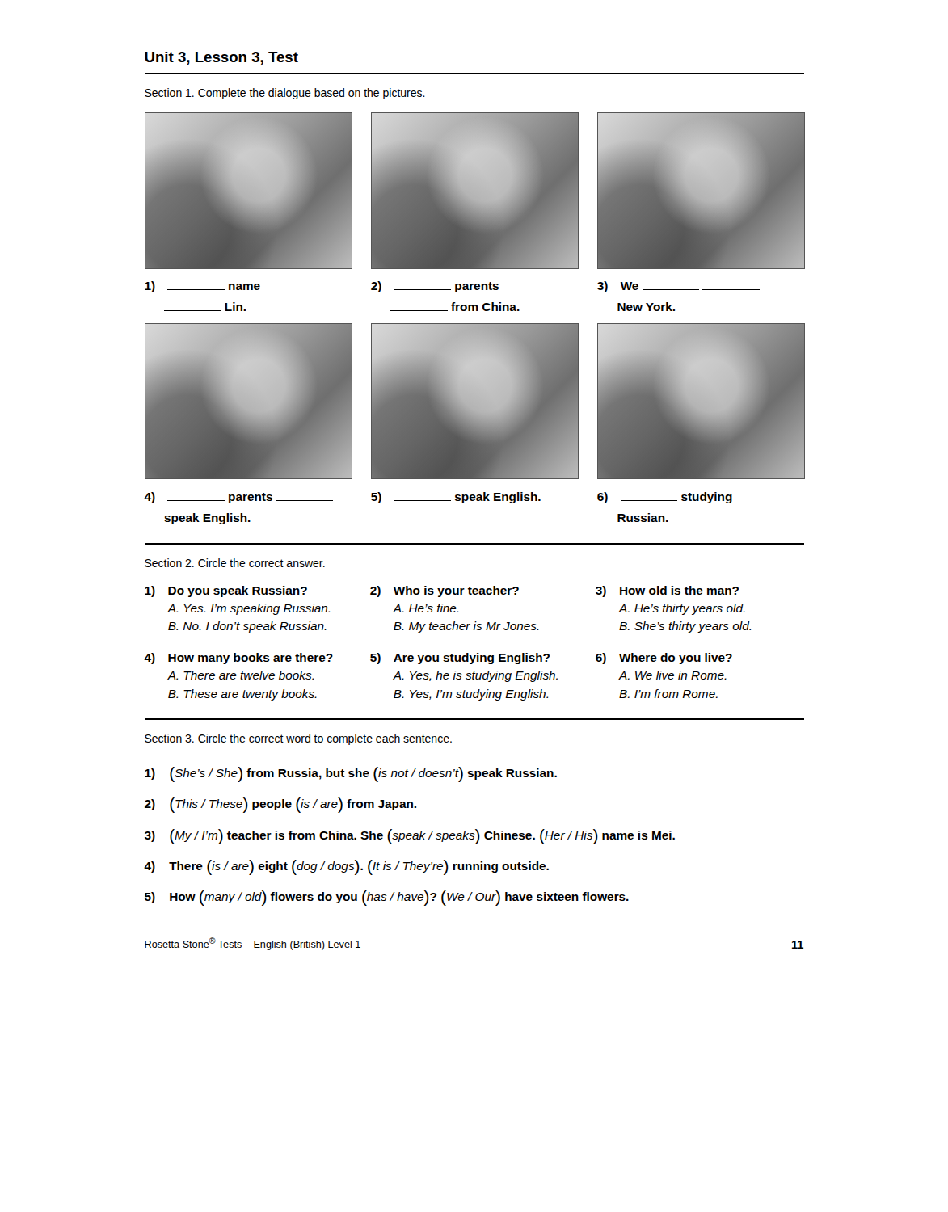Unit 3, Lesson 3, Test
Section 1. Complete the dialogue based on the pictures.
1) name
Lin.
2) parents
from China.
3) We
New York.
4) parents
speak English.
5) speak English.
6) studying
Russian.
Section 2. Circle the correct answer.
1) Do you speak Russian?
A. Yes. I’m speaking Russian.
B. No. I don’t speak Russian.
2) Who is your teacher?
A. He’s fine.
B. My teacher is Mr Jones.
3) How old is the man?
A. He’s thirty years old.
B. She’s thirty years old.
4) How many books are there?
A. There are twelve books.
B. These are twenty books.
5) Are you studying English?
A. Yes, he is studying English.
B. Yes, I’m studying English.
6) Where do you live?
A. We live in Rome.
B. I’m from Rome.
Section 3. Circle the correct word to complete each sentence.
1) (She’s / She) from Russia, but she (is not / doesn’t) speak Russian.
2) (This / These) people (is / are) from Japan.
3) (My / I’m) teacher is from China. She (speak / speaks) Chinese. (Her / His) name is Mei.
4) There (is / are) eight (dog / dogs). (It is / They’re) running outside.
5) How (many / old) flowers do you (has / have)? (We / Our) have sixteen flowers.
Rosetta Stone® Tests – English (British) Level 1 11